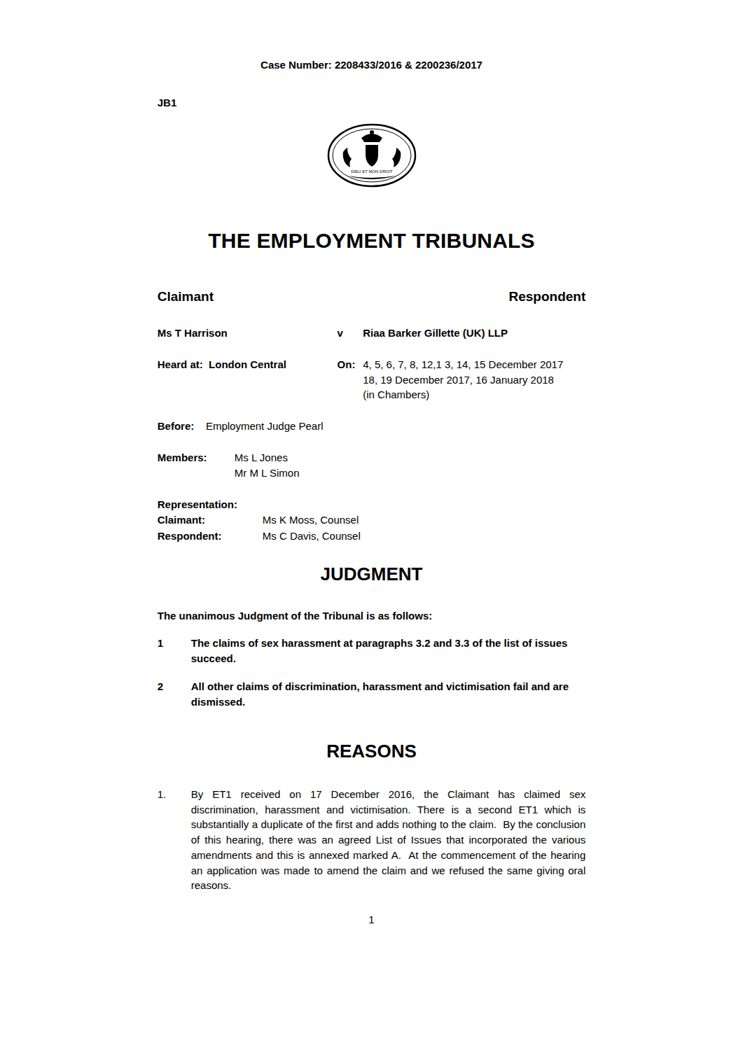Case Number: 2208433/2016 & 2200236/2017
JB1
DIEU ET MON DROIT
THE EMPLOYMENT TRIBUNALS
| Claimant | Respondent |
| Ms T Harrison | v | Riaa Barker Gillette (UK) LLP |
| Heard at : London Central | On : | 4, 5, 6, 7, 8, 12,1 3, 14, 15 December 2017 18, 19 December 2017, 16 January 2018 (in Chambers) |
| Before: Employment Judge Pearl |
| Members: | Ms L Jones Mr M L Simon |
Representation:
| Claimant: | Ms K Moss, Counsel |
| Respondent: | Ms C Davis, Counsel |
JUDGMENT
The unanimous Judgment of the Tribunal is as follows:
1 The claims of sex harassment at paragraphs 3.2 and 3.3 of the list of issues succeed.
2 All other claims of discrimination, harassment and victimisation fail and are dismissed.
REASONS
1. By ET1 received on 17 December 2016, the Claimant has claimed sex discrimination, harassment and victimisation. There is a second ET1 which is substantially a duplicate of the first and adds nothing to the claim. By the conclusion of this hearing, there was an agreed List of Issues that incorporated the various amendments and this is annexed marked A. At the commencement of the hearing an application was made to amend the claim and we refused the same giving oral reasons.
1